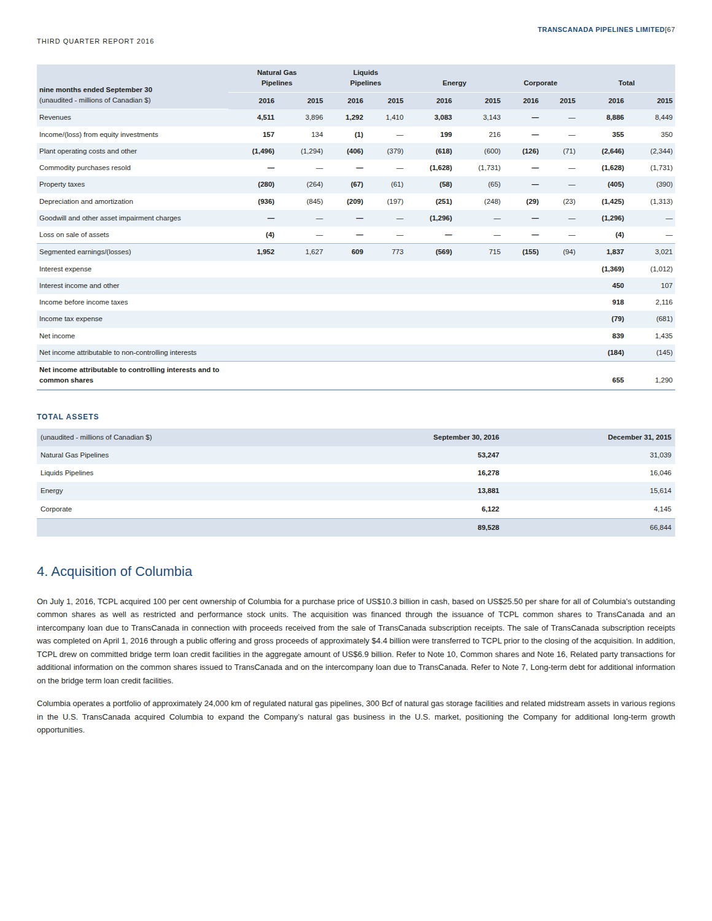TRANSCANADA PIPELINES LIMITED[67
THIRD QUARTER REPORT 2016
| nine months ended September 30 (unaudited - millions of Canadian $) | Natural Gas Pipelines | Liquids Pipelines | Energy | Corporate | Total |
| --- | --- | --- | --- | --- | --- |
| 2016 | 2015 | 2016 | 2015 | 2016 | 2015 | 2016 | 2015 | 2016 | 2015 |
| Revenues | 4,511 | 3,896 | 1,292 | 1,410 | 3,083 | 3,143 | — | — | 8,886 | 8,449 |
| Income/(loss) from equity investments | 157 | 134 | (1) | — | 199 | 216 | — | — | 355 | 350 |
| Plant operating costs and other | (1,496) | (1,294) | (406) | (379) | (618) | (600) | (126) | (71) | (2,646) | (2,344) |
| Commodity purchases resold | — | — | — | — | (1,628) | (1,731) | — | — | (1,628) | (1,731) |
| Property taxes | (280) | (264) | (67) | (61) | (58) | (65) | — | — | (405) | (390) |
| Depreciation and amortization | (936) | (845) | (209) | (197) | (251) | (248) | (29) | (23) | (1,425) | (1,313) |
| Goodwill and other asset impairment charges | — | — | — | — | (1,296) | — | — | — | (1,296) | — |
| Loss on sale of assets | (4) | — | — | — | — | — | — | — | (4) | — |
| Segmented earnings/(losses) | 1,952 | 1,627 | 609 | 773 | (569) | 715 | (155) | (94) | 1,837 | 3,021 |
| Interest expense | | | | | | | | | (1,369) | (1,012) |
| Interest income and other | | | | | | | | | 450 | 107 |
| Income before income taxes | | | | | | | | | 918 | 2,116 |
| Income tax expense | | | | | | | | | (79) | (681) |
| Net income | | | | | | | | | 839 | 1,435 |
| Net income attributable to non-controlling interests | | | | | | | | | (184) | (145) |
| Net income attributable to controlling interests and to common shares | | | | | | | | | 655 | 1,290 |
TOTAL ASSETS
| (unaudited - millions of Canadian $) | September 30, 2016 | December 31, 2015 |
| --- | --- | --- |
| Natural Gas Pipelines | 53,247 | 31,039 |
| Liquids Pipelines | 16,278 | 16,046 |
| Energy | 13,881 | 15,614 |
| Corporate | 6,122 | 4,145 |
| | 89,528 | 66,844 |
4. Acquisition of Columbia
On July 1, 2016, TCPL acquired 100 per cent ownership of Columbia for a purchase price of US$10.3 billion in cash, based on US$25.50 per share for all of Columbia's outstanding common shares as well as restricted and performance stock units. The acquisition was financed through the issuance of TCPL common shares to TransCanada and an intercompany loan due to TransCanada in connection with proceeds received from the sale of TransCanada subscription receipts. The sale of TransCanada subscription receipts was completed on April 1, 2016 through a public offering and gross proceeds of approximately $4.4 billion were transferred to TCPL prior to the closing of the acquisition. In addition, TCPL drew on committed bridge term loan credit facilities in the aggregate amount of US$6.9 billion. Refer to Note 10, Common shares and Note 16, Related party transactions for additional information on the common shares issued to TransCanada and on the intercompany loan due to TransCanada. Refer to Note 7, Long-term debt for additional information on the bridge term loan credit facilities.
Columbia operates a portfolio of approximately 24,000 km of regulated natural gas pipelines, 300 Bcf of natural gas storage facilities and related midstream assets in various regions in the U.S. TransCanada acquired Columbia to expand the Company’s natural gas business in the U.S. market, positioning the Company for additional long-term growth opportunities.